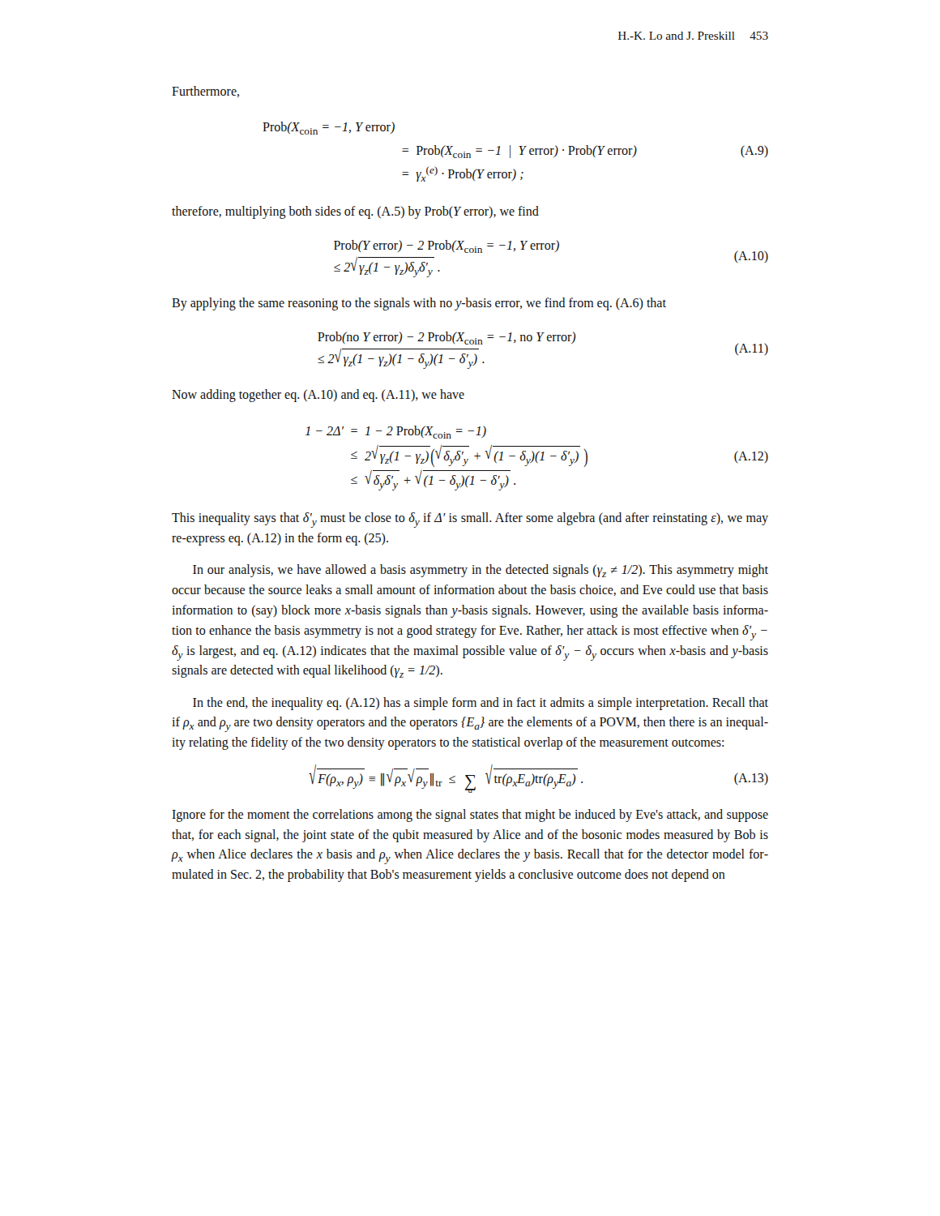H.-K. Lo and J. Preskill 453
Furthermore,
| Prob ( X coin = −1, Y error ) | | |
| | = | Prob ( X coin = −1 / Y error ) · Prob ( Y error ) |
| | = | γ x ( e ) · Prob ( Y error ) ; |
(A.9)
therefore, multiplying both sides of eq. (A.5) by Prob(Y error), we find
Prob(Y error) − 2 Prob(Xcoin = −1, Y error) ≤ 2γz(1 − γz)δyδ′y .
(A.10)
By applying the same reasoning to the signals with no y-basis error, we find from eq. (A.6) that
Prob(no Y error) − 2 Prob(Xcoin = −1, no Y error) ≤ 2γz(1 − γz)(1 − δy)(1 − δ′y) .
(A.11)
Now adding together eq. (A.10) and eq. (A.11), we have
| 1 − 2Δ′ | = | 1 − 2 Prob ( X coin = −1) |
| | ≤ | 2 γ z (1 − γ z ) ( δ y δ′ y + (1 − δ y )(1 − δ′ y ) ) |
| | ≤ | δ y δ′ y + (1 − δ y )(1 − δ′ y ) . |
(A.12)
This inequality says that δ′y must be close to δy if Δ′ is small. After some algebra (and after reinstating ε), we may re-express eq. (A.12) in the form eq. (25).
In our analysis, we have allowed a basis asymmetry in the detected signals (γz ≠ 1/2). This asymmetry might occur because the source leaks a small amount of information about the basis choice, and Eve could use that basis information to (say) block more x-basis signals than y-basis signals. However, using the available basis information to enhance the basis asymmetry is not a good strategy for Eve. Rather, her attack is most effective when δ′y − δy is largest, and eq. (A.12) indicates that the maximal possible value of δ′y − δy occurs when x-basis and y-basis signals are detected with equal likelihood (γz = 1/2).
In the end, the inequality eq. (A.12) has a simple form and in fact it admits a simple interpretation. Recall that if ρx and ρy are two density operators and the operators {Ea} are the elements of a POVM, then there is an inequality relating the fidelity of the two density operators to the statistical overlap of the measurement outcomes:
F(ρx, ρy) ≡ ∥ρx ρy∥tr ≤ ∑a tr(ρxEa)tr(ρyEa) .
(A.13)
Ignore for the moment the correlations among the signal states that might be induced by Eve's attack, and suppose that, for each signal, the joint state of the qubit measured by Alice and of the bosonic modes measured by Bob is ρx when Alice declares the x basis and ρy when Alice declares the y basis. Recall that for the detector model formulated in Sec. 2, the probability that Bob's measurement yields a conclusive outcome does not depend on